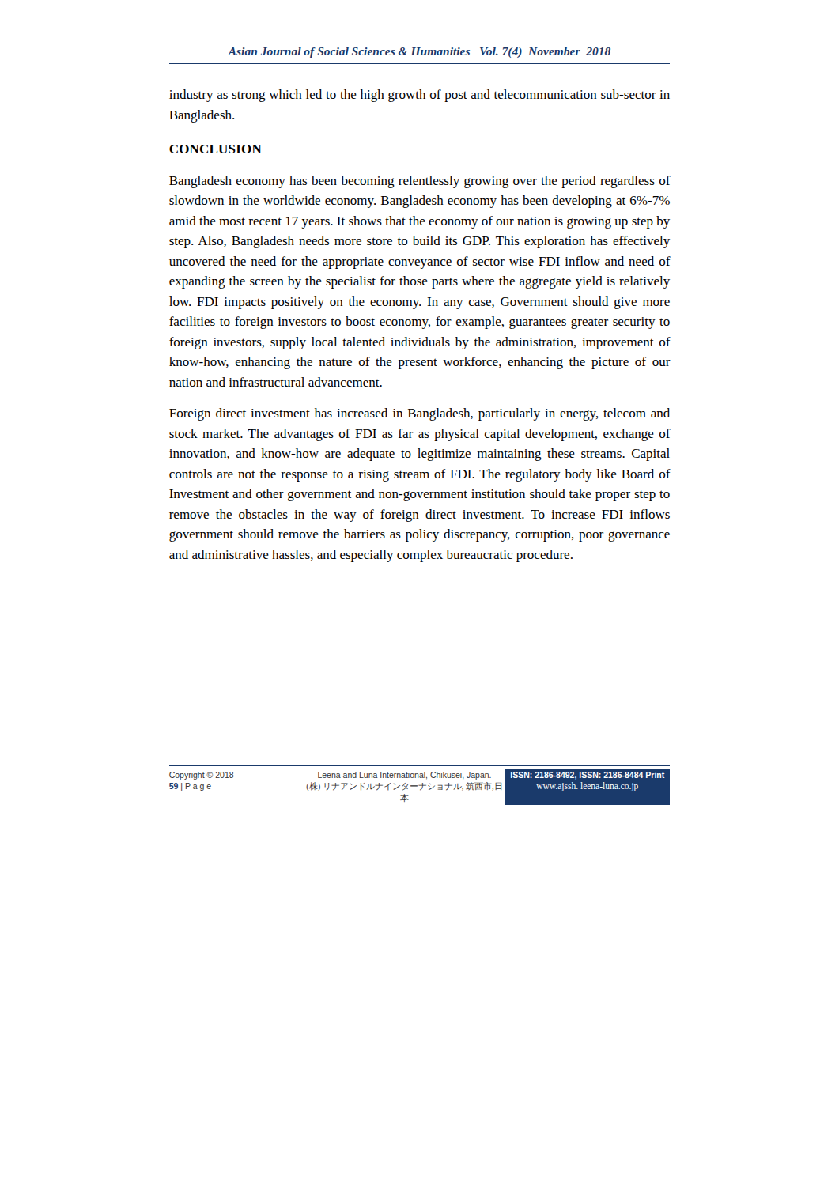Asian Journal of Social Sciences & Humanities Vol. 7(4) November 2018
industry as strong which led to the high growth of post and telecommunication sub-sector in Bangladesh.
CONCLUSION
Bangladesh economy has been becoming relentlessly growing over the period regardless of slowdown in the worldwide economy. Bangladesh economy has been developing at 6%-7% amid the most recent 17 years. It shows that the economy of our nation is growing up step by step. Also, Bangladesh needs more store to build its GDP. This exploration has effectively uncovered the need for the appropriate conveyance of sector wise FDI inflow and need of expanding the screen by the specialist for those parts where the aggregate yield is relatively low. FDI impacts positively on the economy. In any case, Government should give more facilities to foreign investors to boost economy, for example, guarantees greater security to foreign investors, supply local talented individuals by the administration, improvement of know-how, enhancing the nature of the present workforce, enhancing the picture of our nation and infrastructural advancement.
Foreign direct investment has increased in Bangladesh, particularly in energy, telecom and stock market. The advantages of FDI as far as physical capital development, exchange of innovation, and know-how are adequate to legitimize maintaining these streams. Capital controls are not the response to a rising stream of FDI. The regulatory body like Board of Investment and other government and non-government institution should take proper step to remove the obstacles in the way of foreign direct investment. To increase FDI inflows government should remove the barriers as policy discrepancy, corruption, poor governance and administrative hassles, and especially complex bureaucratic procedure.
| Copyright © 2018 59 / P a g e | Leena and Luna International, Chikusei, Japan. (株) リナアンドルナインターナショナル, 筑西市,日本 | ISSN: 2186-8492, ISSN: 2186-8484 Print www.ajssh. leena-luna.co.jp |